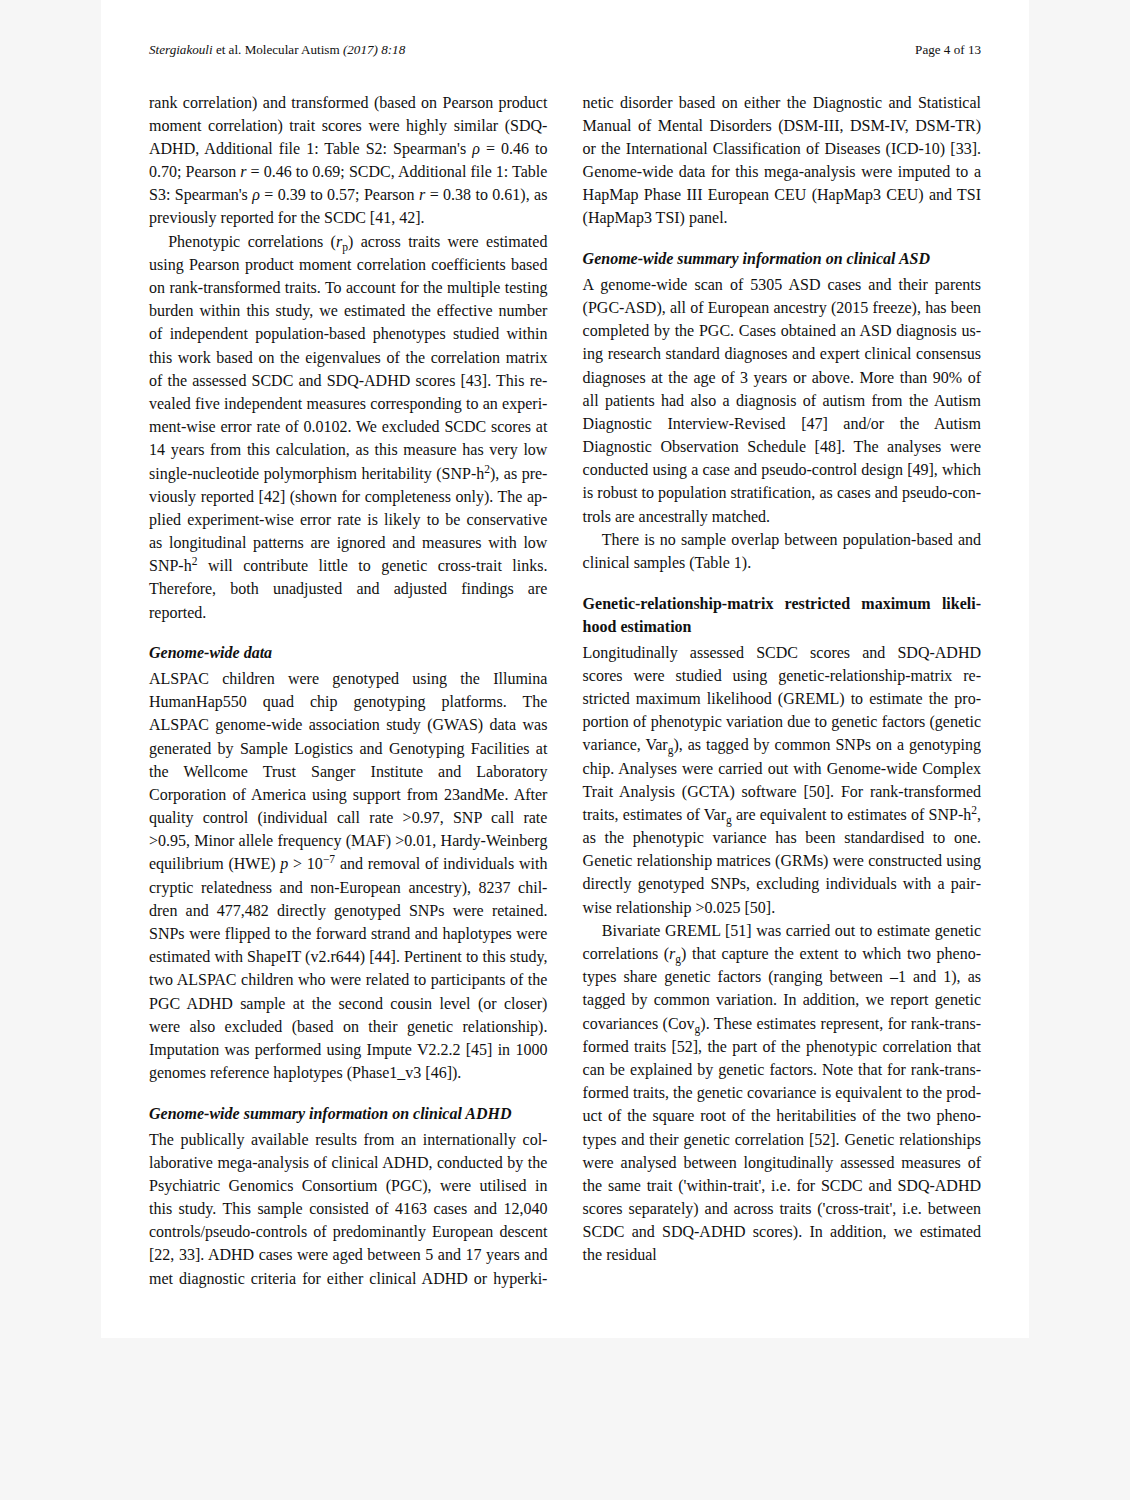Stergiakouli et al. Molecular Autism (2017) 8:18
Page 4 of 13
rank correlation) and transformed (based on Pearson product moment correlation) trait scores were highly similar (SDQ-ADHD, Additional file 1: Table S2: Spearman's ρ = 0.46 to 0.70; Pearson r = 0.46 to 0.69; SCDC, Additional file 1: Table S3: Spearman's ρ = 0.39 to 0.57; Pearson r = 0.38 to 0.61), as previously reported for the SCDC [41, 42].
Phenotypic correlations (rp) across traits were estimated using Pearson product moment correlation coefficients based on rank-transformed traits. To account for the multiple testing burden within this study, we estimated the effective number of independent population-based phenotypes studied within this work based on the eigenvalues of the correlation matrix of the assessed SCDC and SDQ-ADHD scores [43]. This revealed five independent measures corresponding to an experiment-wise error rate of 0.0102. We excluded SCDC scores at 14 years from this calculation, as this measure has very low single-nucleotide polymorphism heritability (SNP-h2), as previously reported [42] (shown for completeness only). The applied experiment-wise error rate is likely to be conservative as longitudinal patterns are ignored and measures with low SNP-h2 will contribute little to genetic cross-trait links. Therefore, both unadjusted and adjusted findings are reported.
Genome-wide data
ALSPAC children were genotyped using the Illumina HumanHap550 quad chip genotyping platforms. The ALSPAC genome-wide association study (GWAS) data was generated by Sample Logistics and Genotyping Facilities at the Wellcome Trust Sanger Institute and Laboratory Corporation of America using support from 23andMe. After quality control (individual call rate >0.97, SNP call rate >0.95, Minor allele frequency (MAF) >0.01, Hardy-Weinberg equilibrium (HWE) p > 10−7 and removal of individuals with cryptic relatedness and non-European ancestry), 8237 children and 477,482 directly genotyped SNPs were retained. SNPs were flipped to the forward strand and haplotypes were estimated with ShapeIT (v2.r644) [44]. Pertinent to this study, two ALSPAC children who were related to participants of the PGC ADHD sample at the second cousin level (or closer) were also excluded (based on their genetic relationship). Imputation was performed using Impute V2.2.2 [45] in 1000 genomes reference haplotypes (Phase1_v3 [46]).
Genome-wide summary information on clinical ADHD
The publically available results from an internationally collaborative mega-analysis of clinical ADHD, conducted by the Psychiatric Genomics Consortium (PGC), were utilised in this study. This sample consisted of 4163 cases and 12,040 controls/pseudo-controls of predominantly European descent [22, 33]. ADHD cases were aged between 5 and 17 years and met diagnostic criteria for either clinical ADHD or hyperkinetic disorder based on either the Diagnostic and Statistical Manual of Mental Disorders (DSM-III, DSM-IV, DSM-TR) or the International Classification of Diseases (ICD-10) [33]. Genome-wide data for this mega-analysis were imputed to a HapMap Phase III European CEU (HapMap3 CEU) and TSI (HapMap3 TSI) panel.
Genome-wide summary information on clinical ASD
A genome-wide scan of 5305 ASD cases and their parents (PGC-ASD), all of European ancestry (2015 freeze), has been completed by the PGC. Cases obtained an ASD diagnosis using research standard diagnoses and expert clinical consensus diagnoses at the age of 3 years or above. More than 90% of all patients had also a diagnosis of autism from the Autism Diagnostic Interview-Revised [47] and/or the Autism Diagnostic Observation Schedule [48]. The analyses were conducted using a case and pseudo-control design [49], which is robust to population stratification, as cases and pseudo-controls are ancestrally matched.
There is no sample overlap between population-based and clinical samples (Table 1).
Genetic-relationship-matrix restricted maximum likelihood estimation
Longitudinally assessed SCDC scores and SDQ-ADHD scores were studied using genetic-relationship-matrix restricted maximum likelihood (GREML) to estimate the proportion of phenotypic variation due to genetic factors (genetic variance, Varg), as tagged by common SNPs on a genotyping chip. Analyses were carried out with Genome-wide Complex Trait Analysis (GCTA) software [50]. For rank-transformed traits, estimates of Varg are equivalent to estimates of SNP-h2, as the phenotypic variance has been standardised to one. Genetic relationship matrices (GRMs) were constructed using directly genotyped SNPs, excluding individuals with a pairwise relationship >0.025 [50].
Bivariate GREML [51] was carried out to estimate genetic correlations (rg) that capture the extent to which two phenotypes share genetic factors (ranging between –1 and 1), as tagged by common variation. In addition, we report genetic covariances (Covg). These estimates represent, for rank-transformed traits [52], the part of the phenotypic correlation that can be explained by genetic factors. Note that for rank-transformed traits, the genetic covariance is equivalent to the product of the square root of the heritabilities of the two phenotypes and their genetic correlation [52]. Genetic relationships were analysed between longitudinally assessed measures of the same trait ('within-trait', i.e. for SCDC and SDQ-ADHD scores separately) and across traits ('cross-trait', i.e. between SCDC and SDQ-ADHD scores). In addition, we estimated the residual